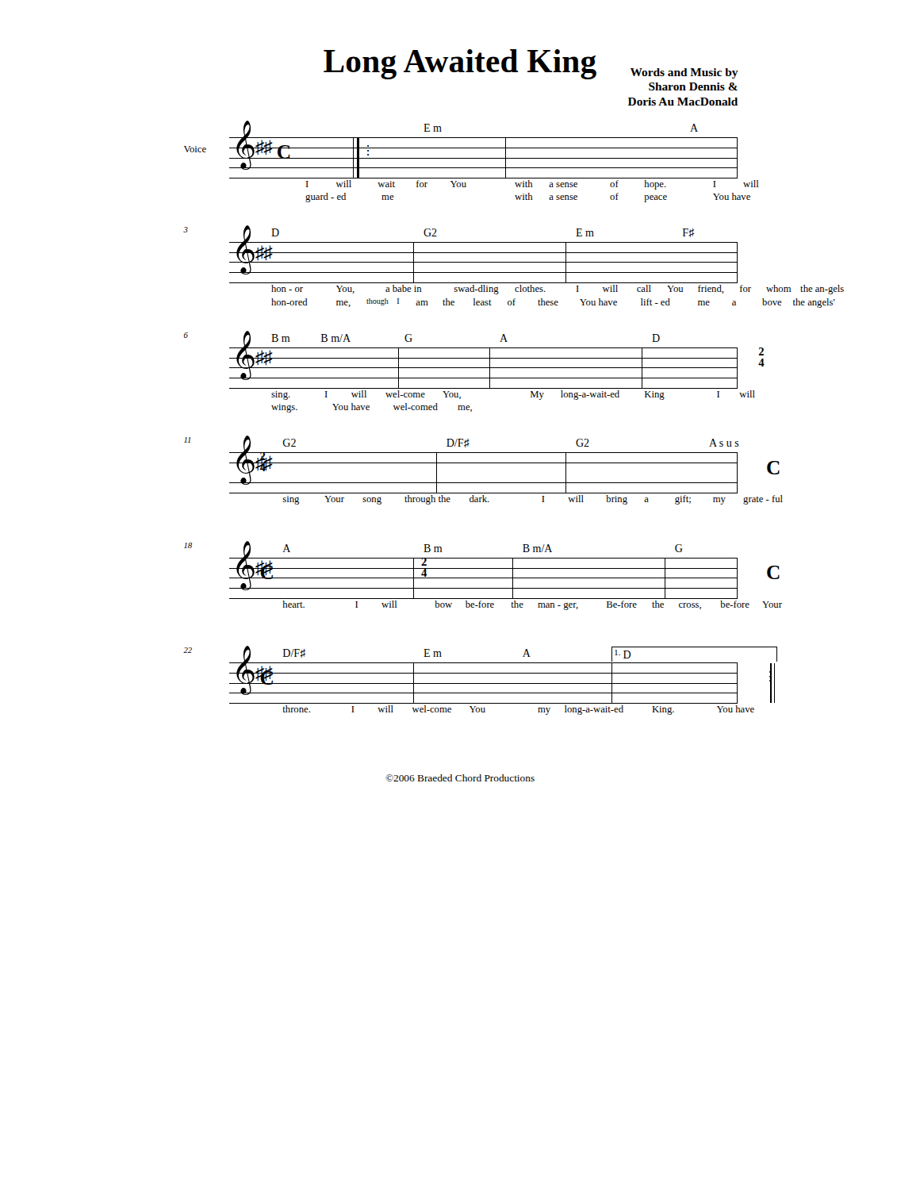Long Awaited King
Words and Music by
Sharon Dennis &
Doris Au MacDonald
Voice
E m A
𝄞 ♯♯ C ⋮
I will wait for You with a sense of hope. I will
guard - ed me with a sense of peace You have
3
D G2 E m F♯
𝄞 ♯♯
hon - or You, a babe in swad-dling clothes. I will call You friend, for whom the an-gels
hon-ored me, though I am the least of these You have lift - ed me a bove the angels'
6
B m B m/A G A D
𝄞 ♯♯ 2
4
sing. I will wel-come You, My long-a-wait-ed King I will
wings. You have wel-comed me,
11
G2 D/F♯ G2 A s u s
𝄞 ♯♯ 2
4 C
sing Your song through the dark. I will bring a gift; my grate - ful
18
A B m B m/A G
𝄞 ♯♯ C 2
4 C
heart. I will bow be-fore the man - ger, Be-fore the cross, be-fore Your
22
D/F♯ E m A
𝄞 ♯♯ C 1. D ⋮
throne. I will wel-come You my long-a-wait-ed King. You have
©2006 Braeded Chord Productions